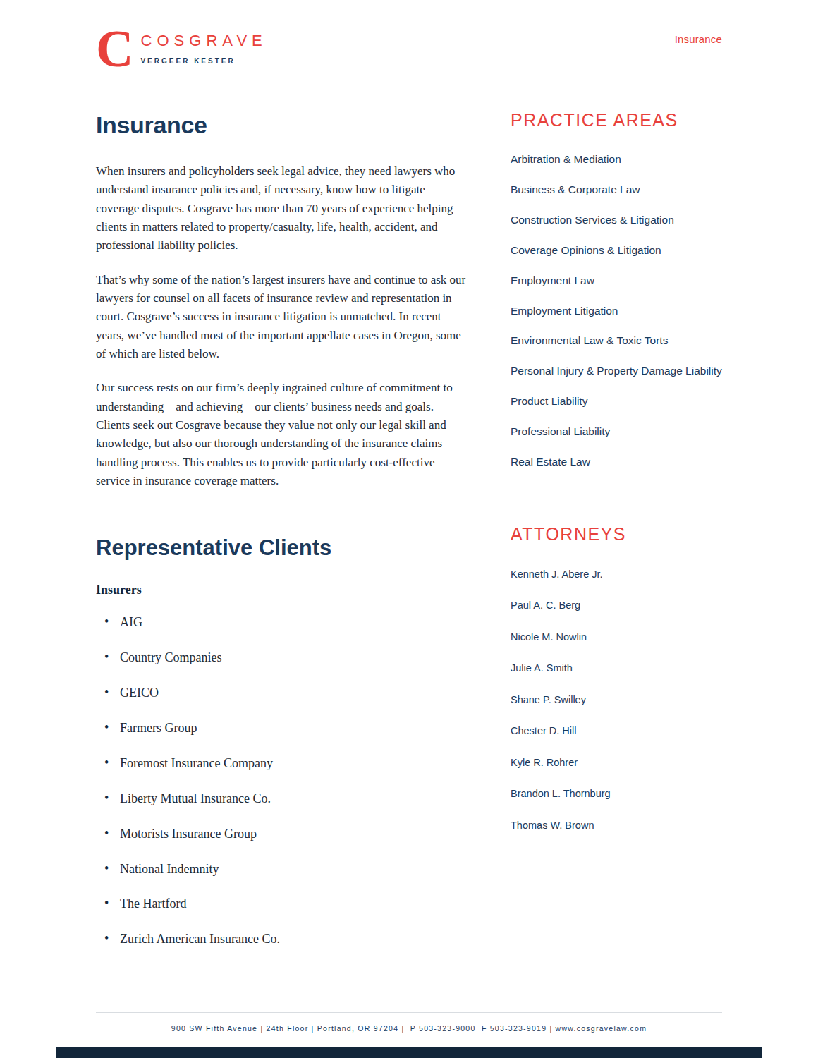C
COSGRAVE VERGEER KESTER
Insurance
Insurance
When insurers and policyholders seek legal advice, they need lawyers who understand insurance policies and, if necessary, know how to litigate coverage disputes. Cosgrave has more than 70 years of experience helping clients in matters related to property/casualty, life, health, accident, and professional liability policies.
That’s why some of the nation’s largest insurers have and continue to ask our lawyers for counsel on all facets of insurance review and representation in court. Cosgrave’s success in insurance litigation is unmatched. In recent years, we’ve handled most of the important appellate cases in Oregon, some of which are listed below.
Our success rests on our firm’s deeply ingrained culture of commitment to understanding—and achieving—our clients’ business needs and goals. Clients seek out Cosgrave because they value not only our legal skill and knowledge, but also our thorough understanding of the insurance claims handling process. This enables us to provide particularly cost-effective service in insurance coverage matters.
Representative Clients
Insurers
AIG
Country Companies
GEICO
Farmers Group
Foremost Insurance Company
Liberty Mutual Insurance Co.
Motorists Insurance Group
National Indemnity
The Hartford
Zurich American Insurance Co.
Practice Areas
Arbitration & Mediation
Business & Corporate Law
Construction Services & Litigation
Coverage Opinions & Litigation
Employment Law
Employment Litigation
Environmental Law & Toxic Torts
Personal Injury & Property Damage Liability
Product Liability
Professional Liability
Real Estate Law
Attorneys
Kenneth J. Abere Jr.
Paul A. C. Berg
Nicole M. Nowlin
Julie A. Smith
Shane P. Swilley
Chester D. Hill
Kyle R. Rohrer
Brandon L. Thornburg
Thomas W. Brown
900 SW Fifth Avenue | 24th Floor | Portland, OR 97204 | P 503-323-9000 F 503-323-9019 | www.cosgravelaw.com